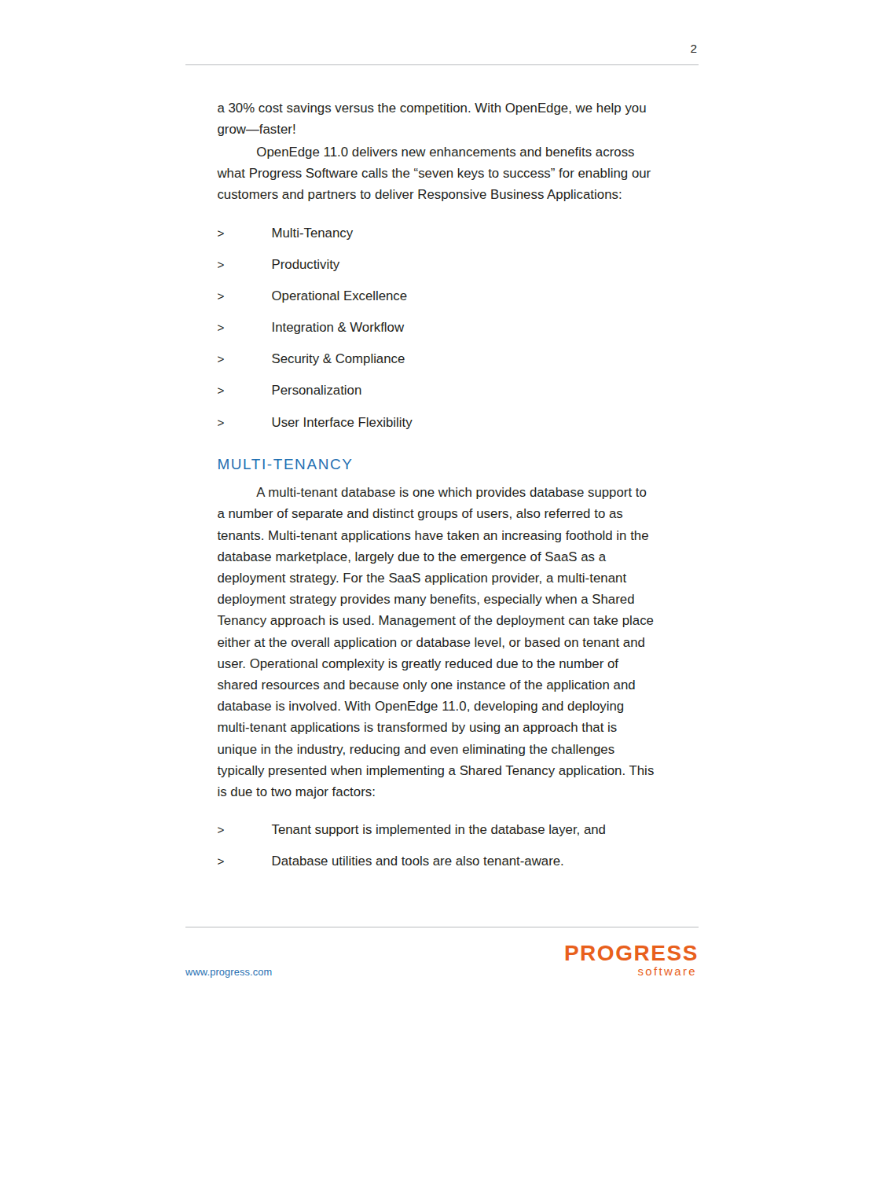2
a 30% cost savings versus the competition. With OpenEdge, we help you grow—faster!
OpenEdge 11.0 delivers new enhancements and benefits across what Progress Software calls the “seven keys to success” for enabling our customers and partners to deliver Responsive Business Applications:
>Multi-Tenancy
>Productivity
>Operational Excellence
>Integration & Workflow
>Security & Compliance
>Personalization
>User Interface Flexibility
MULTI-TENANCY
A multi-tenant database is one which provides database support to a number of separate and distinct groups of users, also referred to as tenants. Multi-tenant applications have taken an increasing foothold in the database marketplace, largely due to the emergence of SaaS as a deployment strategy. For the SaaS application provider, a multi-tenant deployment strategy provides many benefits, especially when a Shared Tenancy approach is used. Management of the deployment can take place either at the overall application or database level, or based on tenant and user. Operational complexity is greatly reduced due to the number of shared resources and because only one instance of the application and database is involved. With OpenEdge 11.0, developing and deploying multi-tenant applications is transformed by using an approach that is unique in the industry, reducing and even eliminating the challenges typically presented when implementing a Shared Tenancy application. This is due to two major factors:
>Tenant support is implemented in the database layer, and
>Database utilities and tools are also tenant-aware.
www.progress.com
PROGRESS software